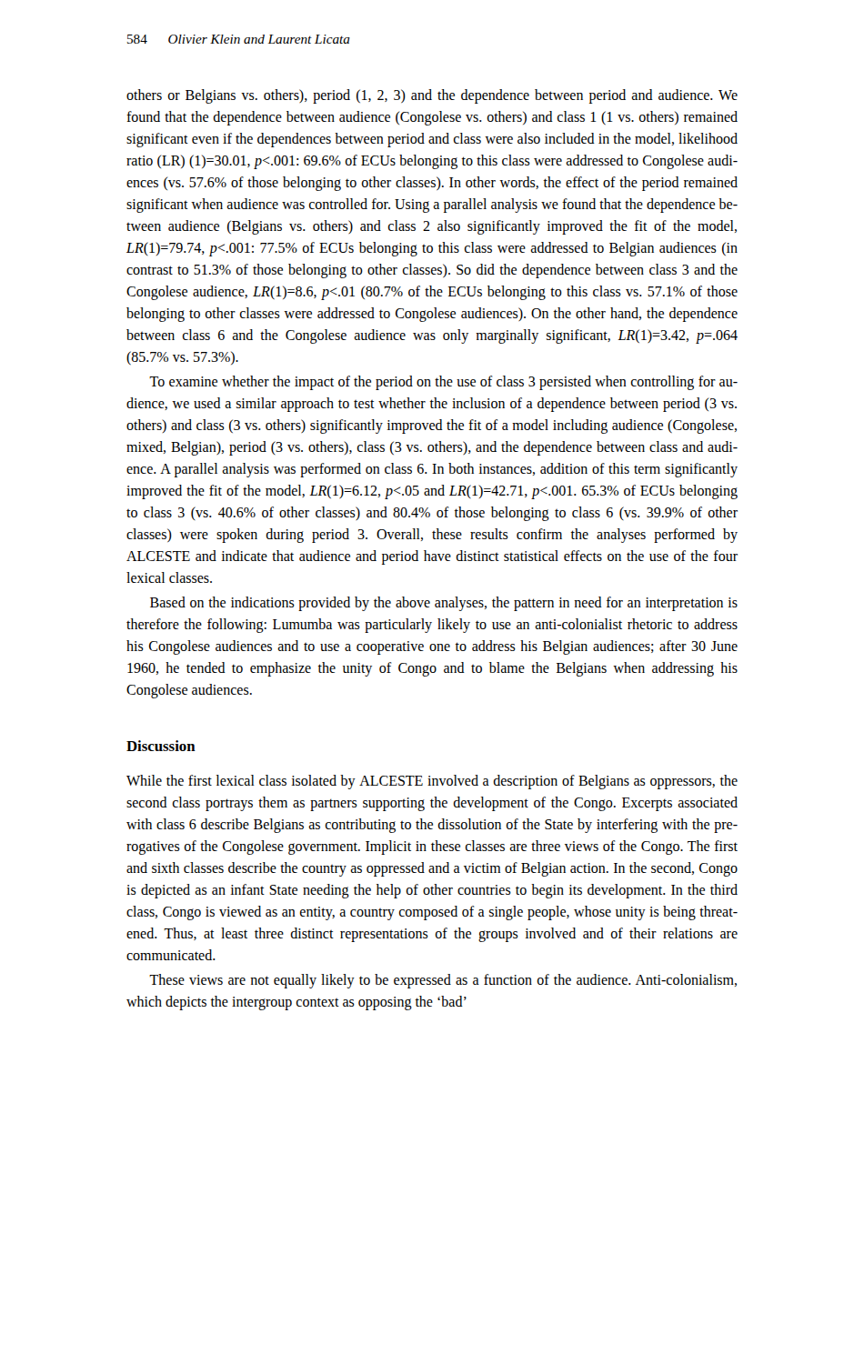584 Olivier Klein and Laurent Licata
others or Belgians vs. others), period (1, 2, 3) and the dependence between period and audience. We found that the dependence between audience (Congolese vs. others) and class 1 (1 vs. others) remained significant even if the dependences between period and class were also included in the model, likelihood ratio (LR) (1)=30.01, p<.001: 69.6% of ECUs belonging to this class were addressed to Congolese audiences (vs. 57.6% of those belonging to other classes). In other words, the effect of the period remained significant when audience was controlled for. Using a parallel analysis we found that the dependence between audience (Belgians vs. others) and class 2 also significantly improved the fit of the model, LR(1)=79.74, p<.001: 77.5% of ECUs belonging to this class were addressed to Belgian audiences (in contrast to 51.3% of those belonging to other classes). So did the dependence between class 3 and the Congolese audience, LR(1)=8.6, p<.01 (80.7% of the ECUs belonging to this class vs. 57.1% of those belonging to other classes were addressed to Congolese audiences). On the other hand, the dependence between class 6 and the Congolese audience was only marginally significant, LR(1)=3.42, p=.064 (85.7% vs. 57.3%).
To examine whether the impact of the period on the use of class 3 persisted when controlling for audience, we used a similar approach to test whether the inclusion of a dependence between period (3 vs. others) and class (3 vs. others) significantly improved the fit of a model including audience (Congolese, mixed, Belgian), period (3 vs. others), class (3 vs. others), and the dependence between class and audience. A parallel analysis was performed on class 6. In both instances, addition of this term significantly improved the fit of the model, LR(1)=6.12, p<.05 and LR(1)=42.71, p<.001. 65.3% of ECUs belonging to class 3 (vs. 40.6% of other classes) and 80.4% of those belonging to class 6 (vs. 39.9% of other classes) were spoken during period 3. Overall, these results confirm the analyses performed by ALCESTE and indicate that audience and period have distinct statistical effects on the use of the four lexical classes.
Based on the indications provided by the above analyses, the pattern in need for an interpretation is therefore the following: Lumumba was particularly likely to use an anti-colonialist rhetoric to address his Congolese audiences and to use a cooperative one to address his Belgian audiences; after 30 June 1960, he tended to emphasize the unity of Congo and to blame the Belgians when addressing his Congolese audiences.
Discussion
While the first lexical class isolated by ALCESTE involved a description of Belgians as oppressors, the second class portrays them as partners supporting the development of the Congo. Excerpts associated with class 6 describe Belgians as contributing to the dissolution of the State by interfering with the prerogatives of the Congolese government. Implicit in these classes are three views of the Congo. The first and sixth classes describe the country as oppressed and a victim of Belgian action. In the second, Congo is depicted as an infant State needing the help of other countries to begin its development. In the third class, Congo is viewed as an entity, a country composed of a single people, whose unity is being threatened. Thus, at least three distinct representations of the groups involved and of their relations are communicated.
These views are not equally likely to be expressed as a function of the audience. Anti-colonialism, which depicts the intergroup context as opposing the ‘bad’